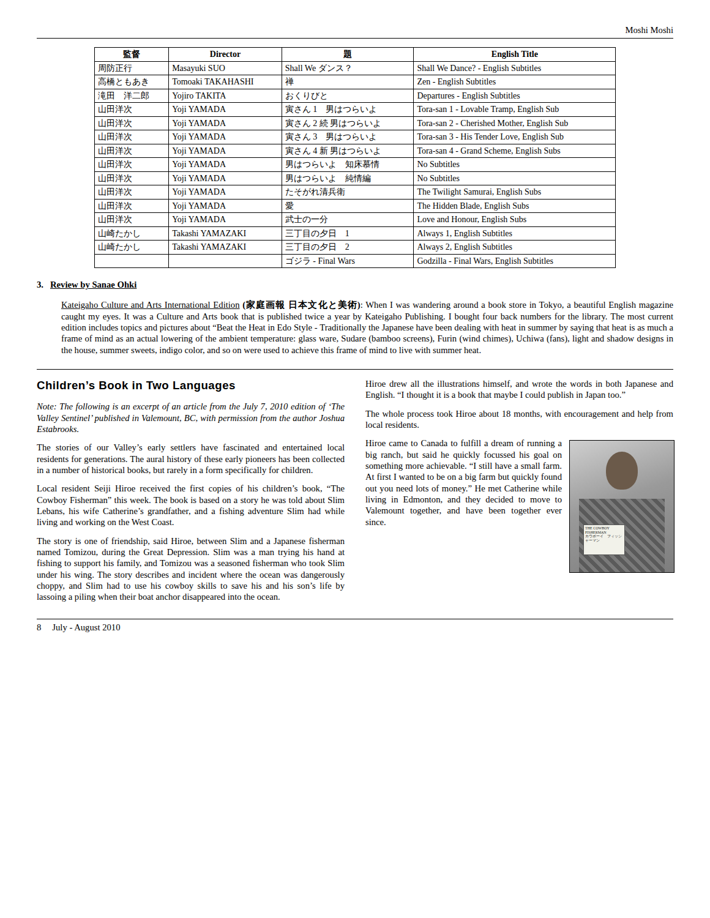Moshi Moshi
| 監督 | Director | 題 | English Title |
| --- | --- | --- | --- |
| 周防正行 | Masayuki SUO | Shall We ダンス？ | Shall We Dance? - English Subtitles |
| 高橋ともあき | Tomoaki TAKAHASHI | 禅 | Zen - English Subtitles |
| 滝田 洋二郎 | Yojiro TAKITA | おくりびと | Departures - English Subtitles |
| 山田洋次 | Yoji YAMADA | 寅さん 1 男はつらいよ | Tora-san 1 - Lovable Tramp, English Sub |
| 山田洋次 | Yoji YAMADA | 寅さん 2 続 男はつらいよ | Tora-san 2 - Cherished Mother, English Sub |
| 山田洋次 | Yoji YAMADA | 寅さん 3 男はつらいよ | Tora-san 3 - His Tender Love, English Sub |
| 山田洋次 | Yoji YAMADA | 寅さん 4 新 男はつらいよ | Tora-san 4 - Grand Scheme, English Subs |
| 山田洋次 | Yoji YAMADA | 男はつらいよ 知床慕情 | No Subtitles |
| 山田洋次 | Yoji YAMADA | 男はつらいよ 純情編 | No Subtitles |
| 山田洋次 | Yoji YAMADA | たそがれ清兵衛 | The Twilight Samurai, English Subs |
| 山田洋次 | Yoji YAMADA | 愛 | The Hidden Blade, English Subs |
| 山田洋次 | Yoji YAMADA | 武士の一分 | Love and Honour, English Subs |
| 山崎たかし | Takashi YAMAZAKI | 三丁目の夕日 1 | Always 1, English Subtitles |
| 山崎たかし | Takashi YAMAZAKI | 三丁目の夕日 2 | Always 2, English Subtitles |
| | | ゴジラ - Final Wars | Godzilla - Final Wars, English Subtitles |
3. Review by Sanae Ohki
Kateigaho Culture and Arts International Edition (家庭画報 日本文化と美術): When I was wandering around a book store in Tokyo, a beautiful English magazine caught my eyes. It was a Culture and Arts book that is published twice a year by Kateigaho Publishing. I bought four back numbers for the library. The most current edition includes topics and pictures about “Beat the Heat in Edo Style - Traditionally the Japanese have been dealing with heat in summer by saying that heat is as much a frame of mind as an actual lowering of the ambient temperature: glass ware, Sudare (bamboo screens), Furin (wind chimes), Uchiwa (fans), light and shadow designs in the house, summer sweets, indigo color, and so on were used to achieve this frame of mind to live with summer heat.
Children’s Book in Two Languages
Note: The following is an excerpt of an article from the July 7, 2010 edition of ‘The Valley Sentinel’ published in Valemount, BC, with permission from the author Joshua Estabrooks.
The stories of our Valley’s early settlers have fascinated and entertained local residents for generations. The aural history of these early pioneers has been collected in a number of historical books, but rarely in a form specifically for children.
Local resident Seiji Hiroe received the first copies of his children’s book, “The Cowboy Fisherman” this week. The book is based on a story he was told about Slim Lebans, his wife Catherine’s grandfather, and a fishing adventure Slim had while living and working on the West Coast.
The story is one of friendship, said Hiroe, between Slim and a Japanese fisherman named Tomizou, during the Great Depression. Slim was a man trying his hand at fishing to support his family, and Tomizou was a seasoned fisherman who took Slim under his wing. The story describes and incident where the ocean was dangerously choppy, and Slim had to use his cowboy skills to save his and his son’s life by lassoing a piling when their boat anchor disappeared into the ocean.
Hiroe drew all the illustrations himself, and wrote the words in both Japanese and English. “I thought it is a book that maybe I could publish in Japan too.”
The whole process took Hiroe about 18 months, with encouragement and help from local residents.
THE COWBOY FISHERMAN
カウボーイ　フィッシャーマン
Hiroe came to Canada to fulfill a dream of running a big ranch, but said he quickly focussed his goal on something more achievable. “I still have a small farm. At first I wanted to be on a big farm but quickly found out you need lots of money.” He met Catherine while living in Edmonton, and they decided to move to Valemount together, and have been together ever since.
8 July - August 2010